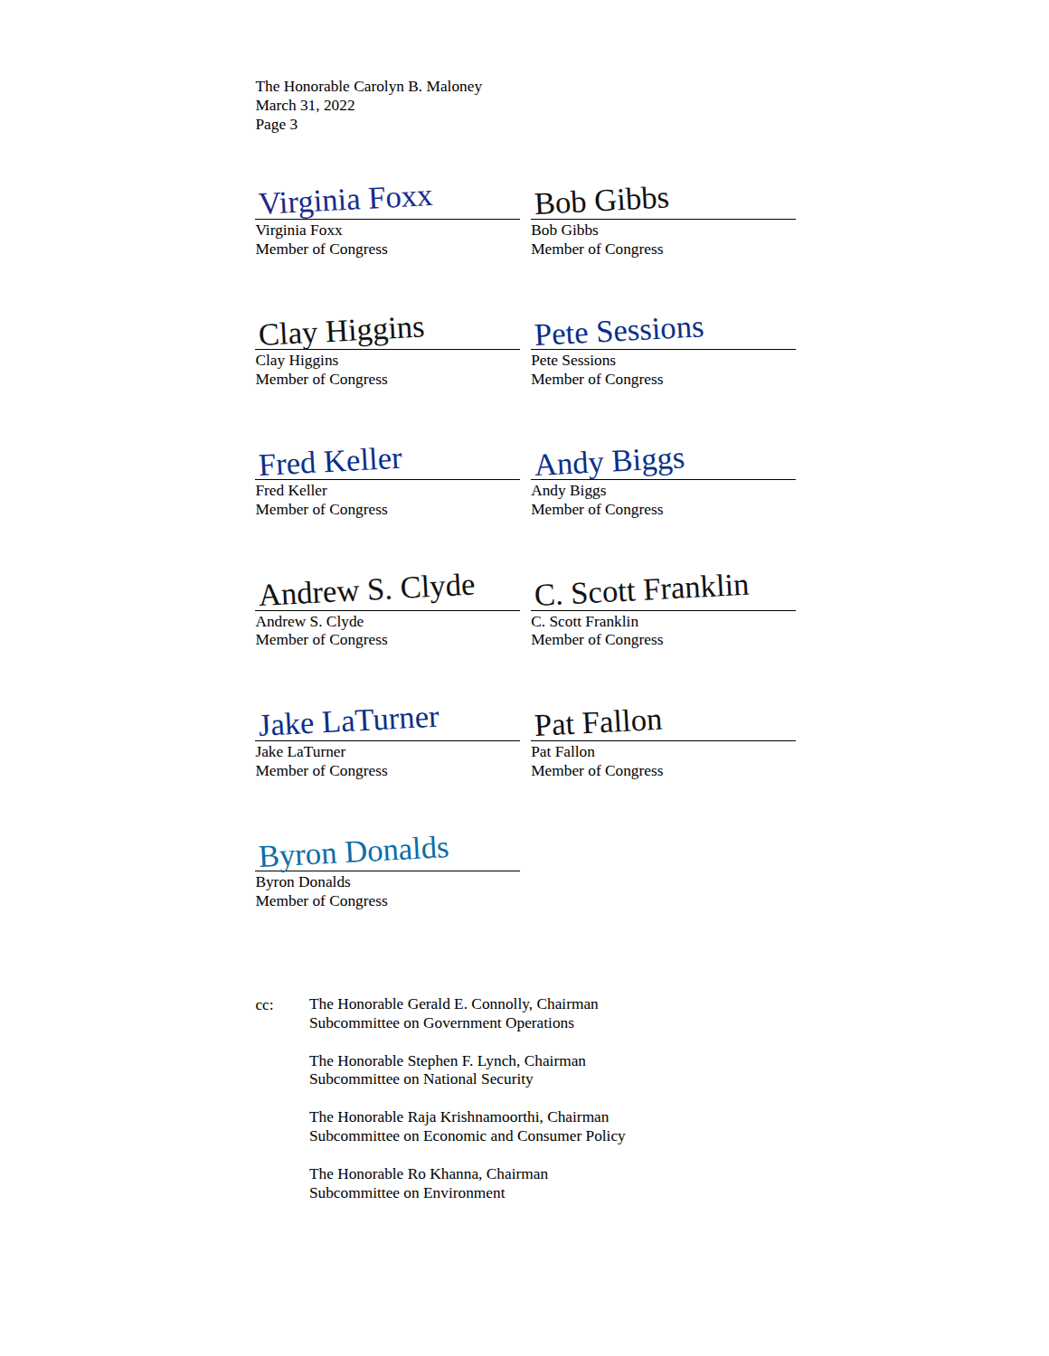The Honorable Carolyn B. Maloney
March 31, 2022
Page 3
| Virginia Foxx Virginia Foxx Member of Congress | Bob Gibbs Bob Gibbs Member of Congress |
| Clay Higgins Clay Higgins Member of Congress | Pete Sessions Pete Sessions Member of Congress |
| Fred Keller Fred Keller Member of Congress | Andy Biggs Andy Biggs Member of Congress |
| Andrew S. Clyde Andrew S. Clyde Member of Congress | C. Scott Franklin C. Scott Franklin Member of Congress |
| Jake LaTurner Jake LaTurner Member of Congress | Pat Fallon Pat Fallon Member of Congress |
| Byron Donalds Byron Donalds Member of Congress | |
cc:
The Honorable Gerald E. Connolly, Chairman
Subcommittee on Government Operations
The Honorable Stephen F. Lynch, Chairman
Subcommittee on National Security
The Honorable Raja Krishnamoorthi, Chairman
Subcommittee on Economic and Consumer Policy
The Honorable Ro Khanna, Chairman
Subcommittee on Environment